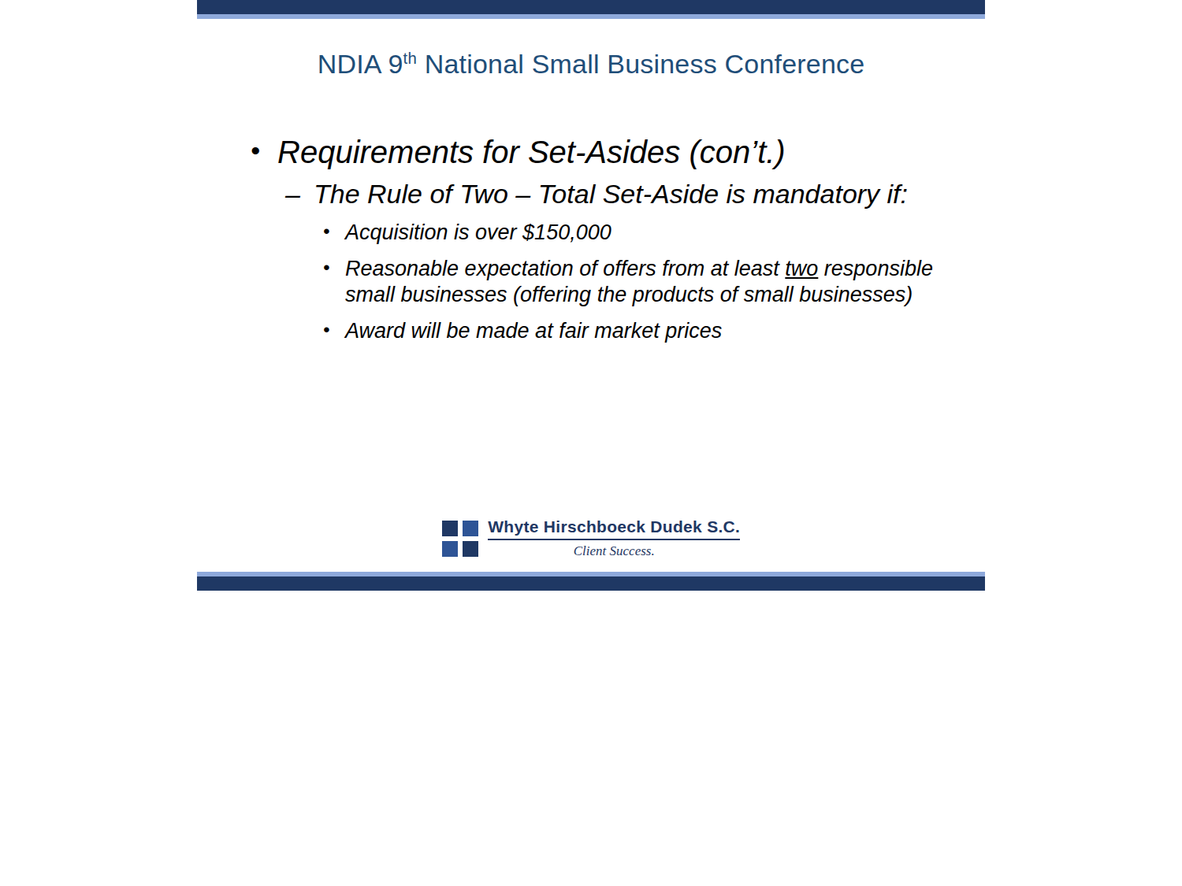NDIA 9th National Small Business Conference
Requirements for Set-Asides (con’t.)
The Rule of Two – Total Set-Aside is mandatory if:
Acquisition is over $150,000
Reasonable expectation of offers from at least two responsible small businesses (offering the products of small businesses)
Award will be made at fair market prices
Whyte Hirschboeck Dudek S.C.
Client Success.